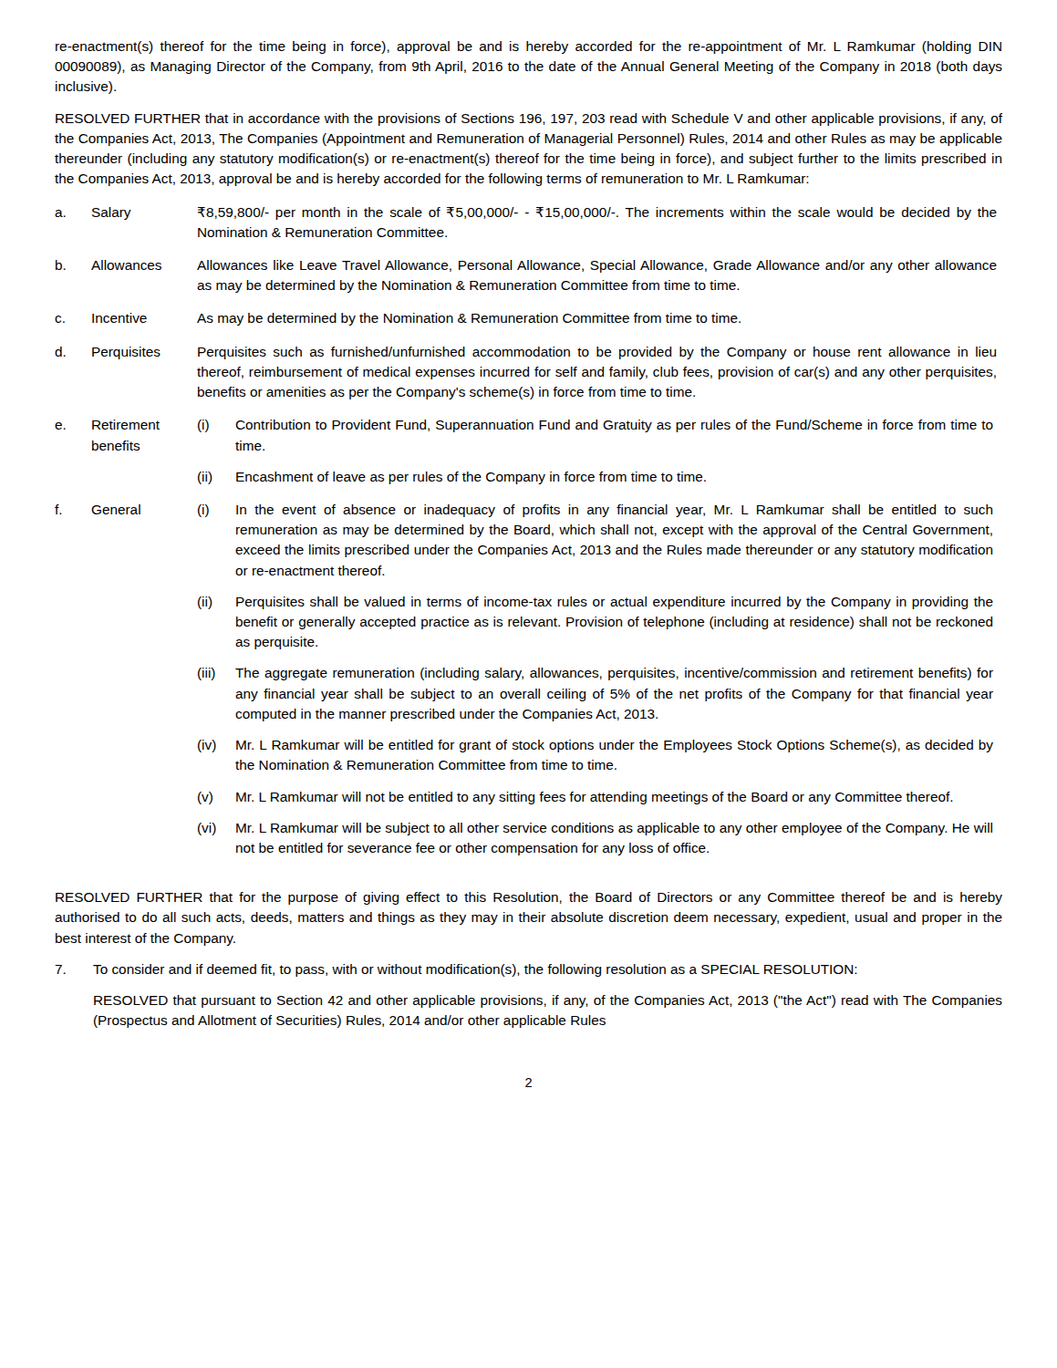re-enactment(s) thereof for the time being in force), approval be and is hereby accorded for the re-appointment of Mr. L Ramkumar (holding DIN 00090089), as Managing Director of the Company, from 9th April, 2016 to the date of the Annual General Meeting of the Company in 2018 (both days inclusive).
RESOLVED FURTHER that in accordance with the provisions of Sections 196, 197, 203 read with Schedule V and other applicable provisions, if any, of the Companies Act, 2013, The Companies (Appointment and Remuneration of Managerial Personnel) Rules, 2014 and other Rules as may be applicable thereunder (including any statutory modification(s) or re-enactment(s) thereof for the time being in force), and subject further to the limits prescribed in the Companies Act, 2013, approval be and is hereby accorded for the following terms of remuneration to Mr. L Ramkumar:
| a. | Salary | ₹ 8,59,800/- per month in the scale of ₹ 5,00,000/- - ₹ 15,00,000/-. The increments within the scale would be decided by the Nomination & Remuneration Committee. |
| b. | Allowances | Allowances like Leave Travel Allowance, Personal Allowance, Special Allowance, Grade Allowance and/or any other allowance as may be determined by the Nomination & Remuneration Committee from time to time. |
| c. | Incentive | As may be determined by the Nomination & Remuneration Committee from time to time. |
| d. | Perquisites | Perquisites such as furnished/unfurnished accommodation to be provided by the Company or house rent allowance in lieu thereof, reimbursement of medical expenses incurred for self and family, club fees, provision of car(s) and any other perquisites, benefits or amenities as per the Company's scheme(s) in force from time to time. |
| e. | Retirement benefits | / (i) / Contribution to Provident Fund, Superannuation Fund and Gratuity as per rules of the Fund/Scheme in force from time to time. / / (ii) / Encashment of leave as per rules of the Company in force from time to time. / |
| f. | General | / (i) / In the event of absence or inadequacy of profits in any financial year, Mr. L Ramkumar shall be entitled to such remuneration as may be determined by the Board, which shall not, except with the approval of the Central Government, exceed the limits prescribed under the Companies Act, 2013 and the Rules made thereunder or any statutory modification or re-enactment thereof. / / (ii) / Perquisites shall be valued in terms of income-tax rules or actual expenditure incurred by the Company in providing the benefit or generally accepted practice as is relevant. Provision of telephone (including at residence) shall not be reckoned as perquisite. / / (iii) / The aggregate remuneration (including salary, allowances, perquisites, incentive/commission and retirement benefits) for any financial year shall be subject to an overall ceiling of 5% of the net profits of the Company for that financial year computed in the manner prescribed under the Companies Act, 2013. / / (iv) / Mr. L Ramkumar will be entitled for grant of stock options under the Employees Stock Options Scheme(s), as decided by the Nomination & Remuneration Committee from time to time. / / (v) / Mr. L Ramkumar will not be entitled to any sitting fees for attending meetings of the Board or any Committee thereof. / / (vi) / Mr. L Ramkumar will be subject to all other service conditions as applicable to any other employee of the Company. He will not be entitled for severance fee or other compensation for any loss of office. / |
RESOLVED FURTHER that for the purpose of giving effect to this Resolution, the Board of Directors or any Committee thereof be and is hereby authorised to do all such acts, deeds, matters and things as they may in their absolute discretion deem necessary, expedient, usual and proper in the best interest of the Company.
| 7. | To consider and if deemed fit, to pass, with or without modification(s), the following resolution as a SPECIAL RESOLUTION: RESOLVED that pursuant to Section 42 and other applicable provisions, if any, of the Companies Act, 2013 ("the Act") read with The Companies (Prospectus and Allotment of Securities) Rules, 2014 and/or other applicable Rules |
2